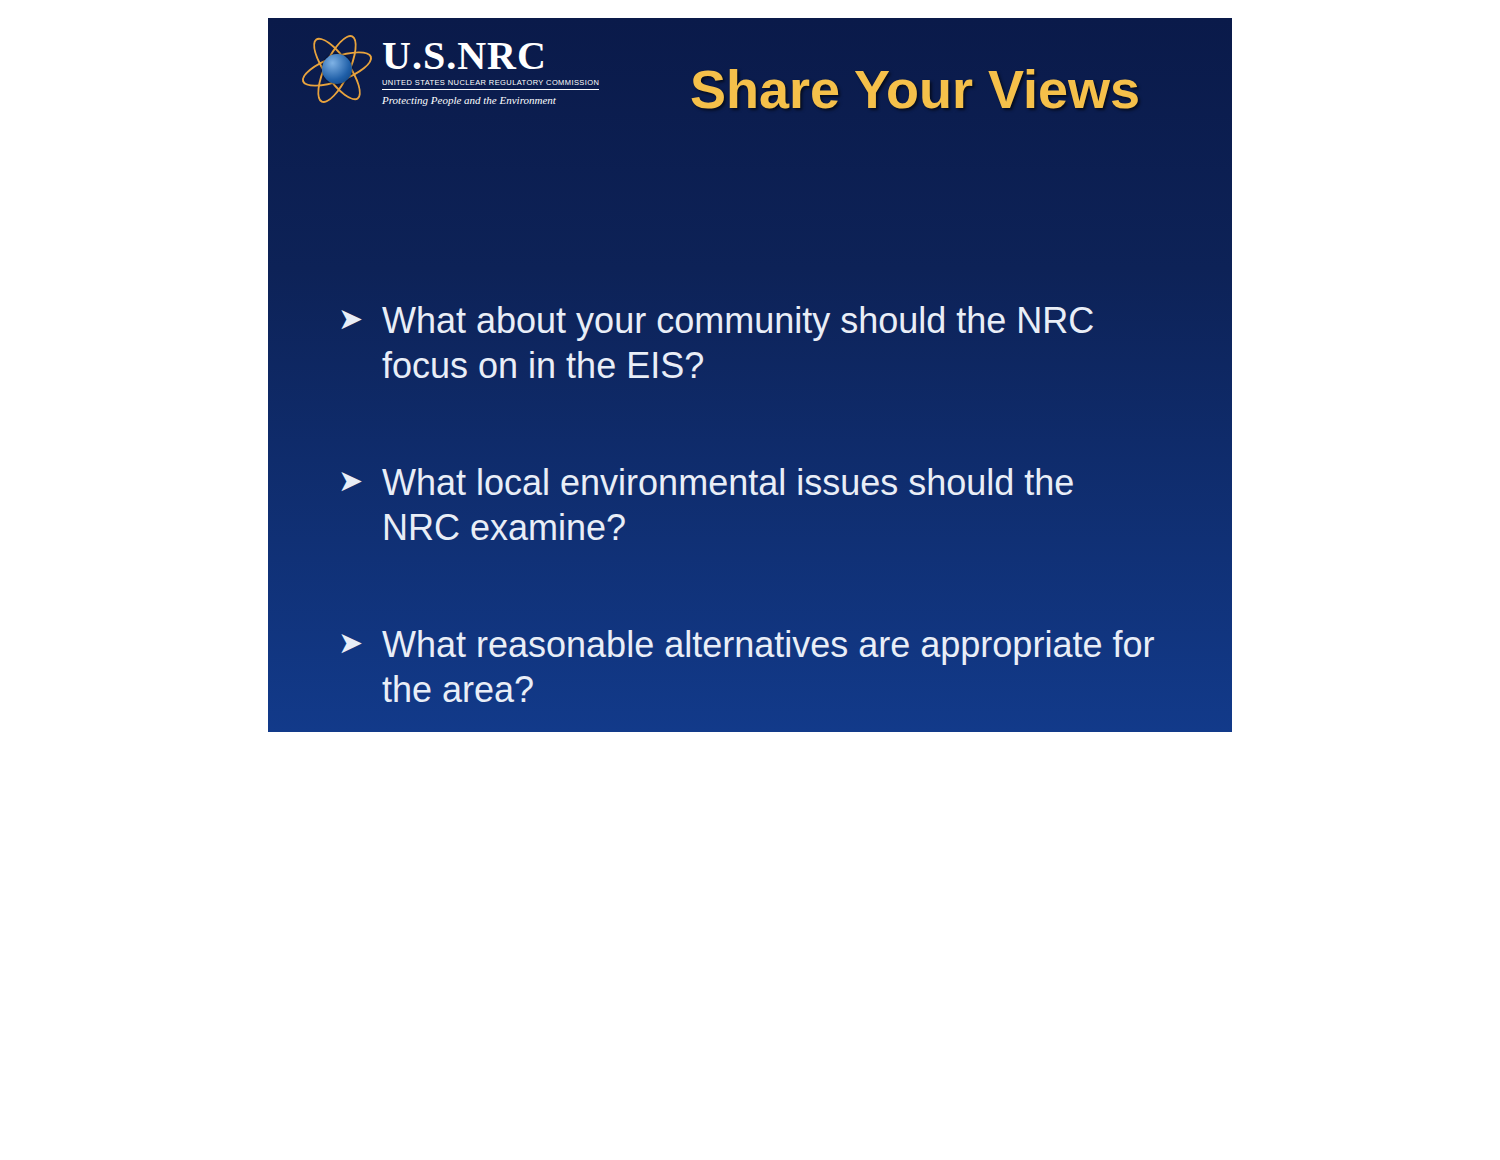U.S.NRC
UNITED STATES NUCLEAR REGULATORY COMMISSION
Protecting People and the Environment
Share Your Views
What about your community should the NRC focus on in the EIS?
What local environmental issues should the NRC examine?
What reasonable alternatives are appropriate for the area?